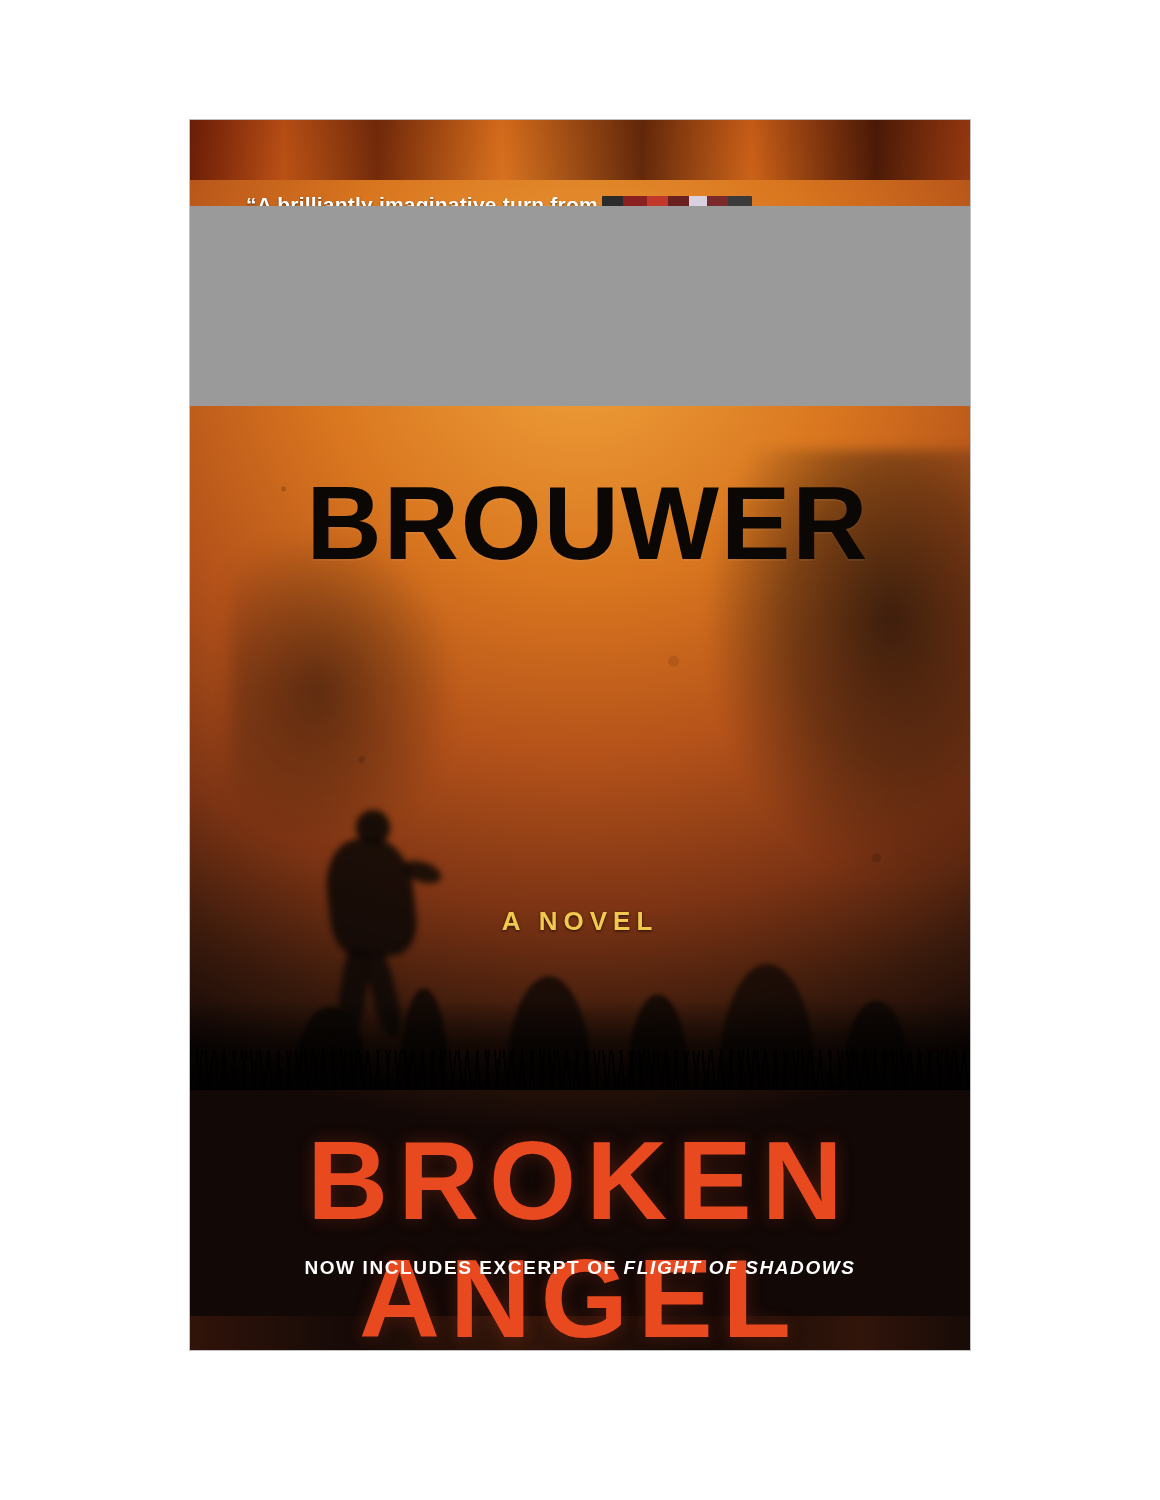“A brilliantly imaginative turn from
BROUWER
A NOVEL
BROKENANGEL
NOW INCLUDES EXCERPT OF FLIGHT OF SHADOWS